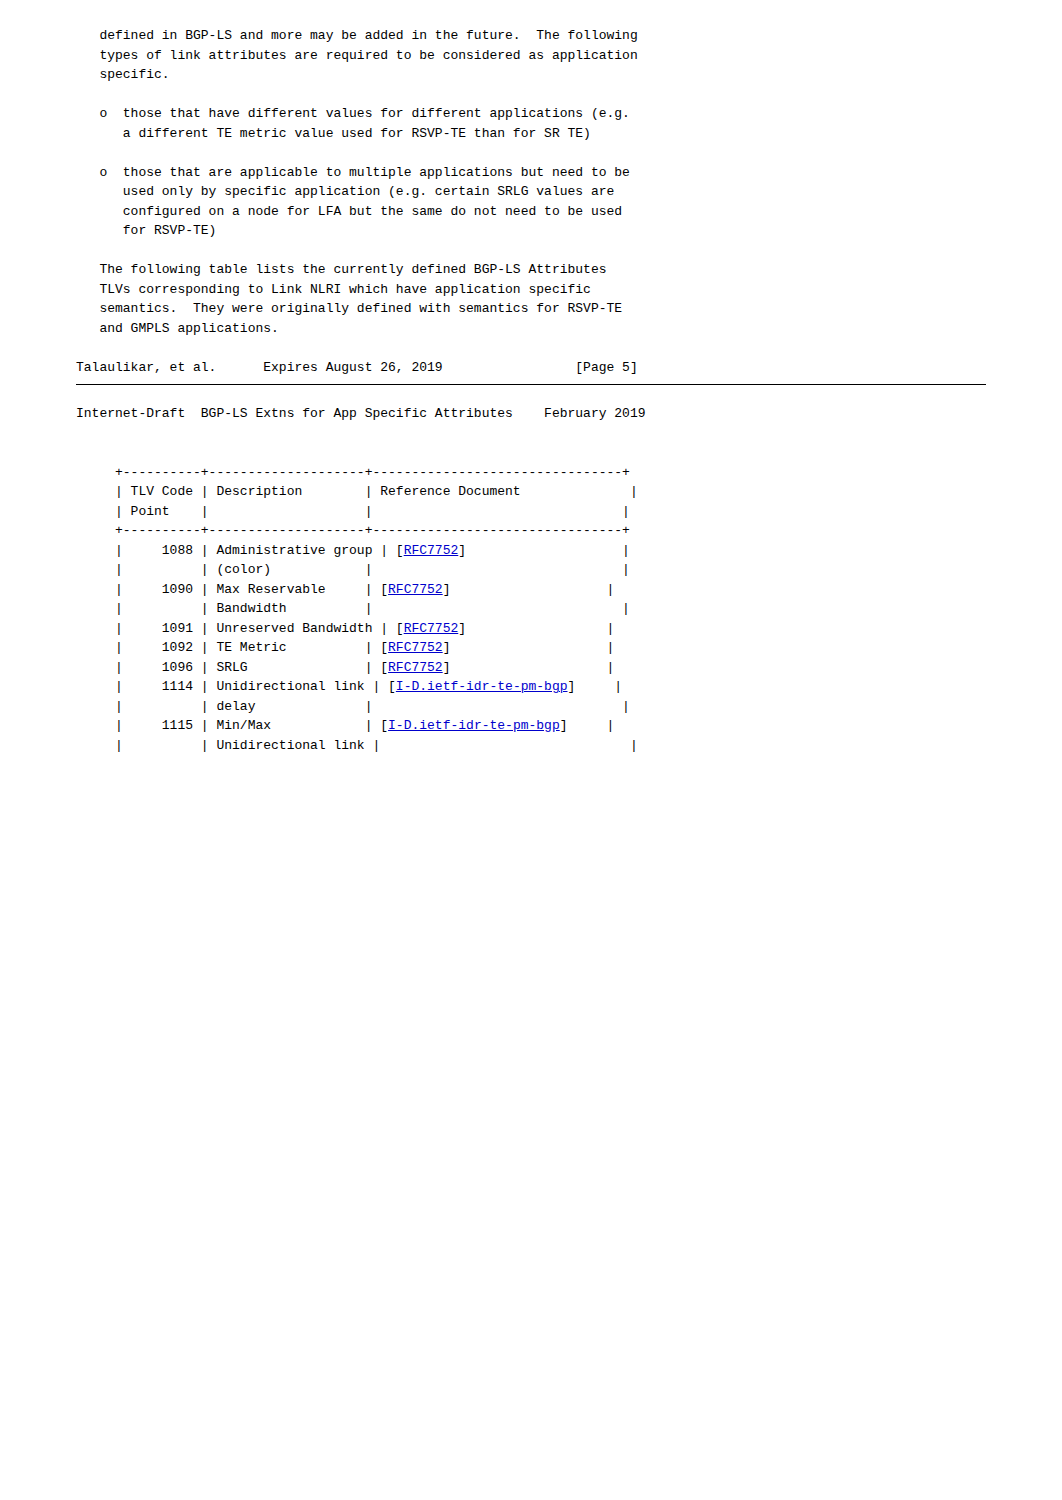defined in BGP-LS and more may be added in the future.  The following
   types of link attributes are required to be considered as application
   specific.

   o  those that have different values for different applications (e.g.
      a different TE metric value used for RSVP-TE than for SR TE)

   o  those that are applicable to multiple applications but need to be
      used only by specific application (e.g. certain SRLG values are
      configured on a node for LFA but the same do not need to be used
      for RSVP-TE)

   The following table lists the currently defined BGP-LS Attributes
   TLVs corresponding to Link NLRI which have application specific
   semantics.  They were originally defined with semantics for RSVP-TE
   and GMPLS applications.
Talaulikar, et al.      Expires August 26, 2019                 [Page 5]
Internet-Draft  BGP-LS Extns for App Specific Attributes    February 2019


     +----------+--------------------+--------------------------------+
     | TLV Code | Description        | Reference Document              |
     | Point    |                    |                                |
     +----------+--------------------+--------------------------------+
     |     1088 | Administrative group | [RFC7752]                    |
     |          | (color)            |                                |
     |     1090 | Max Reservable     | [RFC7752]                    |
     |          | Bandwidth          |                                |
     |     1091 | Unreserved Bandwidth | [RFC7752]                  |
     |     1092 | TE Metric          | [RFC7752]                    |
     |     1096 | SRLG               | [RFC7752]                    |
     |     1114 | Unidirectional link | [I-D.ietf-idr-te-pm-bgp]     |
     |          | delay              |                                |
     |     1115 | Min/Max            | [I-D.ietf-idr-te-pm-bgp]     |
     |          | Unidirectional link |                                |